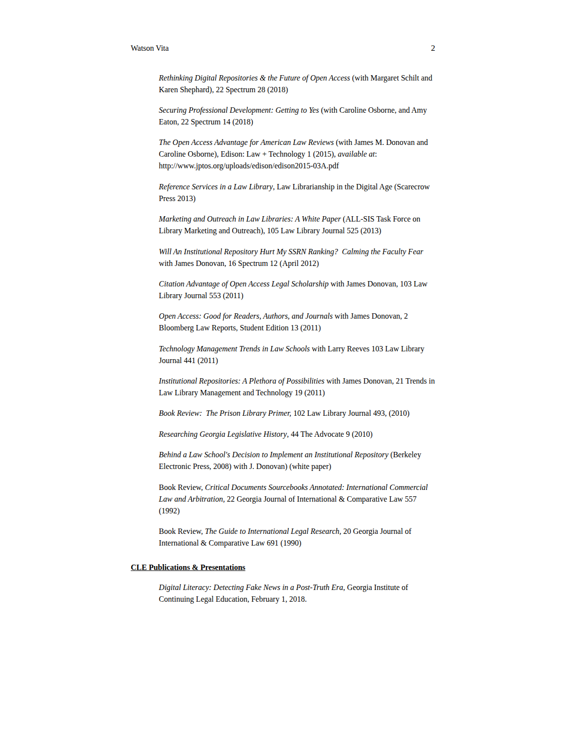Watson Vita 2
Rethinking Digital Repositories & the Future of Open Access (with Margaret Schilt and Karen Shephard), 22 Spectrum 28 (2018)
Securing Professional Development: Getting to Yes (with Caroline Osborne, and Amy Eaton, 22 Spectrum 14 (2018)
The Open Access Advantage for American Law Reviews (with James M. Donovan and Caroline Osborne), Edison: Law + Technology 1 (2015), available at: http://www.jptos.org/uploads/edison/edison2015-03A.pdf
Reference Services in a Law Library, Law Librarianship in the Digital Age (Scarecrow Press 2013)
Marketing and Outreach in Law Libraries: A White Paper (ALL-SIS Task Force on Library Marketing and Outreach), 105 Law Library Journal 525 (2013)
Will An Institutional Repository Hurt My SSRN Ranking? Calming the Faculty Fear with James Donovan, 16 Spectrum 12 (April 2012)
Citation Advantage of Open Access Legal Scholarship with James Donovan, 103 Law Library Journal 553 (2011)
Open Access: Good for Readers, Authors, and Journals with James Donovan, 2 Bloomberg Law Reports, Student Edition 13 (2011)
Technology Management Trends in Law Schools with Larry Reeves 103 Law Library Journal 441 (2011)
Institutional Repositories: A Plethora of Possibilities with James Donovan, 21 Trends in Law Library Management and Technology 19 (2011)
Book Review: The Prison Library Primer, 102 Law Library Journal 493, (2010)
Researching Georgia Legislative History, 44 The Advocate 9 (2010)
Behind a Law School's Decision to Implement an Institutional Repository (Berkeley Electronic Press, 2008) with J. Donovan) (white paper)
Book Review, Critical Documents Sourcebooks Annotated: International Commercial Law and Arbitration, 22 Georgia Journal of International & Comparative Law 557 (1992)
Book Review, The Guide to International Legal Research, 20 Georgia Journal of International & Comparative Law 691 (1990)
CLE Publications & Presentations
Digital Literacy: Detecting Fake News in a Post-Truth Era, Georgia Institute of Continuing Legal Education, February 1, 2018.